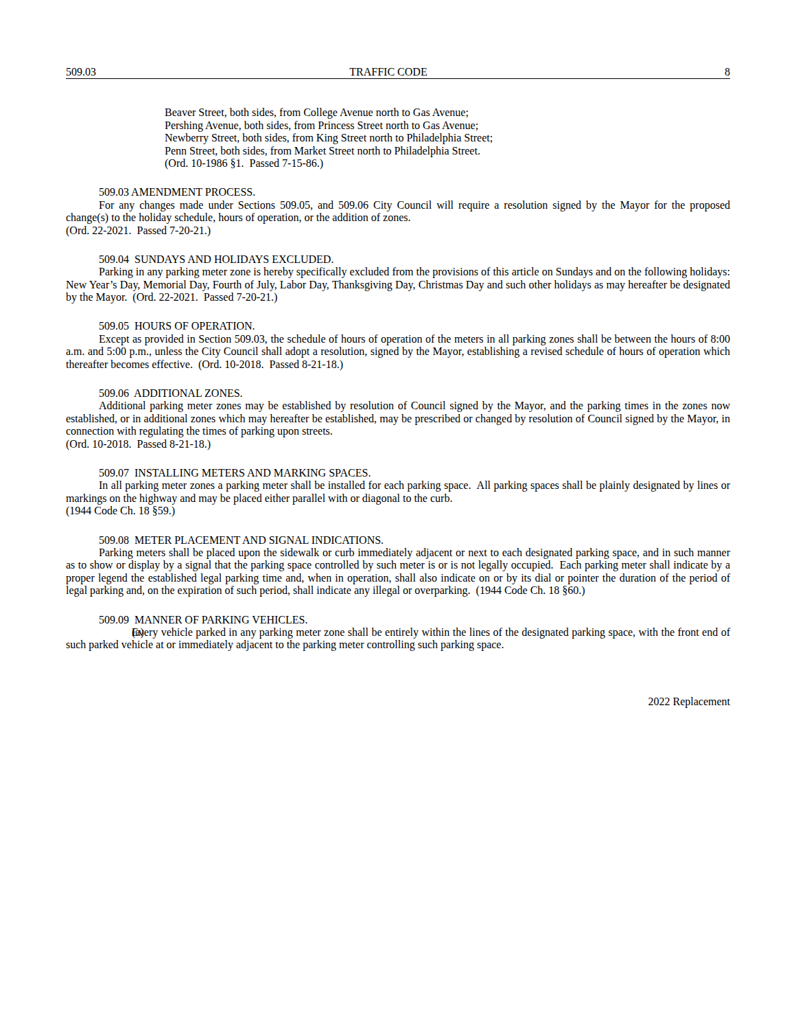509.03 TRAFFIC CODE 8
Beaver Street, both sides, from College Avenue north to Gas Avenue;
Pershing Avenue, both sides, from Princess Street north to Gas Avenue;
Newberry Street, both sides, from King Street north to Philadelphia Street;
Penn Street, both sides, from Market Street north to Philadelphia Street.
(Ord. 10-1986 §1. Passed 7-15-86.)
509.03 AMENDMENT PROCESS.
For any changes made under Sections 509.05, and 509.06 City Council will require a resolution signed by the Mayor for the proposed change(s) to the holiday schedule, hours of operation, or the addition of zones.
(Ord. 22-2021. Passed 7-20-21.)
509.04 SUNDAYS AND HOLIDAYS EXCLUDED.
Parking in any parking meter zone is hereby specifically excluded from the provisions of this article on Sundays and on the following holidays: New Year’s Day, Memorial Day, Fourth of July, Labor Day, Thanksgiving Day, Christmas Day and such other holidays as may hereafter be designated by the Mayor. (Ord. 22-2021. Passed 7-20-21.)
509.05 HOURS OF OPERATION.
Except as provided in Section 509.03, the schedule of hours of operation of the meters in all parking zones shall be between the hours of 8:00 a.m. and 5:00 p.m., unless the City Council shall adopt a resolution, signed by the Mayor, establishing a revised schedule of hours of operation which thereafter becomes effective. (Ord. 10-2018. Passed 8-21-18.)
509.06 ADDITIONAL ZONES.
Additional parking meter zones may be established by resolution of Council signed by the Mayor, and the parking times in the zones now established, or in additional zones which may hereafter be established, may be prescribed or changed by resolution of Council signed by the Mayor, in connection with regulating the times of parking upon streets.
(Ord. 10-2018. Passed 8-21-18.)
509.07 INSTALLING METERS AND MARKING SPACES.
In all parking meter zones a parking meter shall be installed for each parking space. All parking spaces shall be plainly designated by lines or markings on the highway and may be placed either parallel with or diagonal to the curb.
(1944 Code Ch. 18 §59.)
509.08 METER PLACEMENT AND SIGNAL INDICATIONS.
Parking meters shall be placed upon the sidewalk or curb immediately adjacent or next to each designated parking space, and in such manner as to show or display by a signal that the parking space controlled by such meter is or is not legally occupied. Each parking meter shall indicate by a proper legend the established legal parking time and, when in operation, shall also indicate on or by its dial or pointer the duration of the period of legal parking and, on the expiration of such period, shall indicate any illegal or overparking. (1944 Code Ch. 18 §60.)
509.09 MANNER OF PARKING VEHICLES.
(a) Every vehicle parked in any parking meter zone shall be entirely within the lines of the designated parking space, with the front end of such parked vehicle at or immediately adjacent to the parking meter controlling such parking space.
2022 Replacement